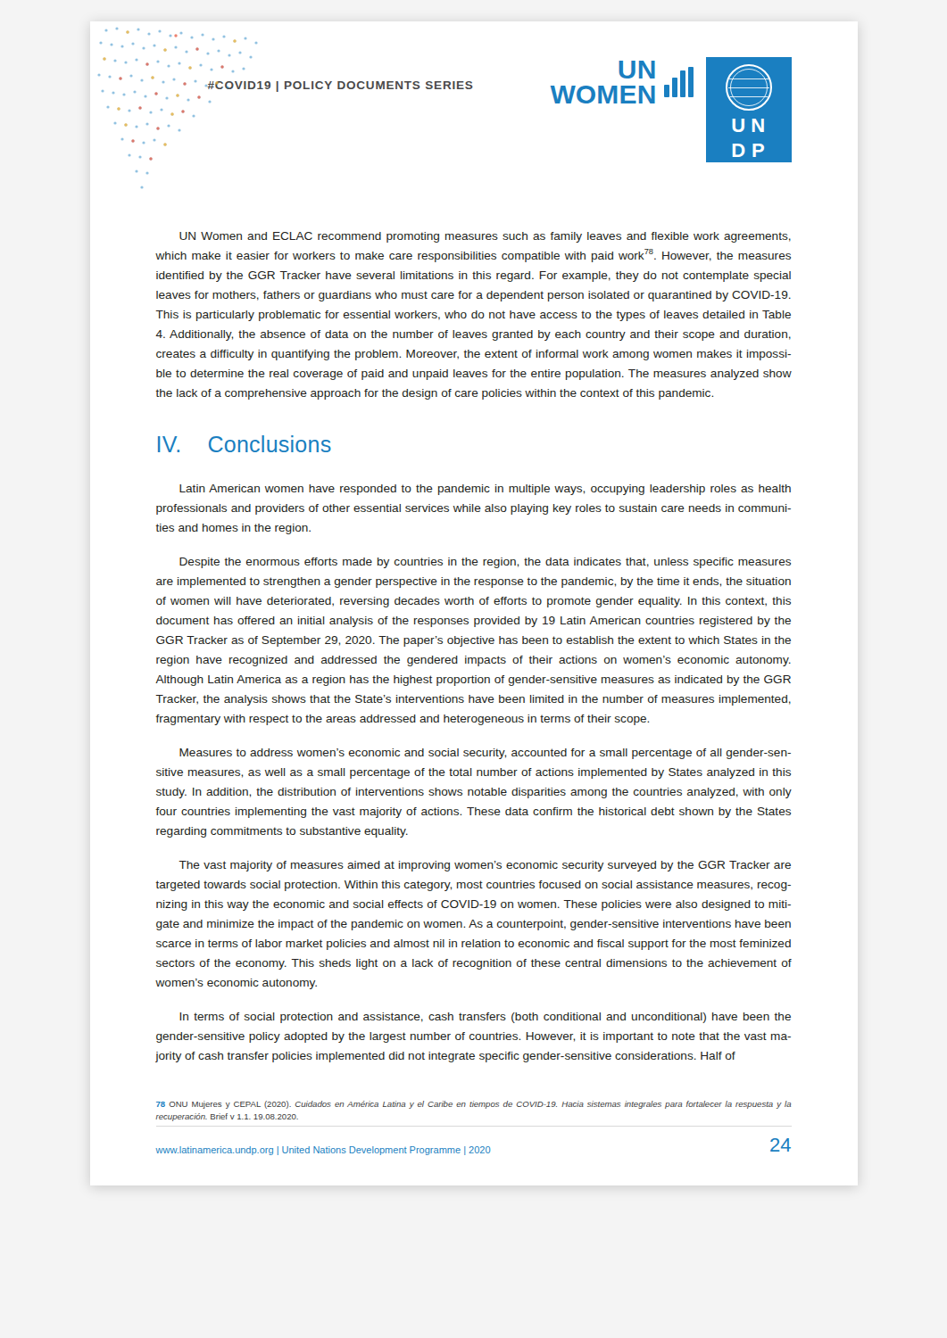#COVID19 | POLICY DOCUMENTS SERIES
UN WOMEN
UN
DP
UN Women and ECLAC recommend promoting measures such as family leaves and flexible work agreements, which make it easier for workers to make care responsibilities compatible with paid work78. However, the measures identified by the GGR Tracker have several limitations in this regard. For example, they do not contemplate special leaves for mothers, fathers or guardians who must care for a dependent person isolated or quarantined by COVID-19. This is particularly problematic for essential workers, who do not have access to the types of leaves detailed in Table 4. Additionally, the absence of data on the number of leaves granted by each country and their scope and duration, creates a difficulty in quantifying the problem. Moreover, the extent of informal work among women makes it impossible to determine the real coverage of paid and unpaid leaves for the entire population. The measures analyzed show the lack of a comprehensive approach for the design of care policies within the context of this pandemic.
IV. Conclusions
Latin American women have responded to the pandemic in multiple ways, occupying leadership roles as health professionals and providers of other essential services while also playing key roles to sustain care needs in communities and homes in the region.
Despite the enormous efforts made by countries in the region, the data indicates that, unless specific measures are implemented to strengthen a gender perspective in the response to the pandemic, by the time it ends, the situation of women will have deteriorated, reversing decades worth of efforts to promote gender equality. In this context, this document has offered an initial analysis of the responses provided by 19 Latin American countries registered by the GGR Tracker as of September 29, 2020. The paper’s objective has been to establish the extent to which States in the region have recognized and addressed the gendered impacts of their actions on women’s economic autonomy. Although Latin America as a region has the highest proportion of gender-sensitive measures as indicated by the GGR Tracker, the analysis shows that the State’s interventions have been limited in the number of measures implemented, fragmentary with respect to the areas addressed and heterogeneous in terms of their scope.
Measures to address women’s economic and social security, accounted for a small percentage of all gender-sensitive measures, as well as a small percentage of the total number of actions implemented by States analyzed in this study. In addition, the distribution of interventions shows notable disparities among the countries analyzed, with only four countries implementing the vast majority of actions. These data confirm the historical debt shown by the States regarding commitments to substantive equality.
The vast majority of measures aimed at improving women’s economic security surveyed by the GGR Tracker are targeted towards social protection. Within this category, most countries focused on social assistance measures, recognizing in this way the economic and social effects of COVID-19 on women. These policies were also designed to mitigate and minimize the impact of the pandemic on women. As a counterpoint, gender-sensitive interventions have been scarce in terms of labor market policies and almost nil in relation to economic and fiscal support for the most feminized sectors of the economy. This sheds light on a lack of recognition of these central dimensions to the achievement of women’s economic autonomy.
In terms of social protection and assistance, cash transfers (both conditional and unconditional) have been the gender-sensitive policy adopted by the largest number of countries. However, it is important to note that the vast majority of cash transfer policies implemented did not integrate specific gender-sensitive considerations. Half of
78 ONU Mujeres y CEPAL (2020). Cuidados en América Latina y el Caribe en tiempos de COVID-19. Hacia sistemas integrales para fortalecer la respuesta y la recuperación. Brief v 1.1. 19.08.2020.
www.latinamerica.undp.org | United Nations Development Programme | 2020
24